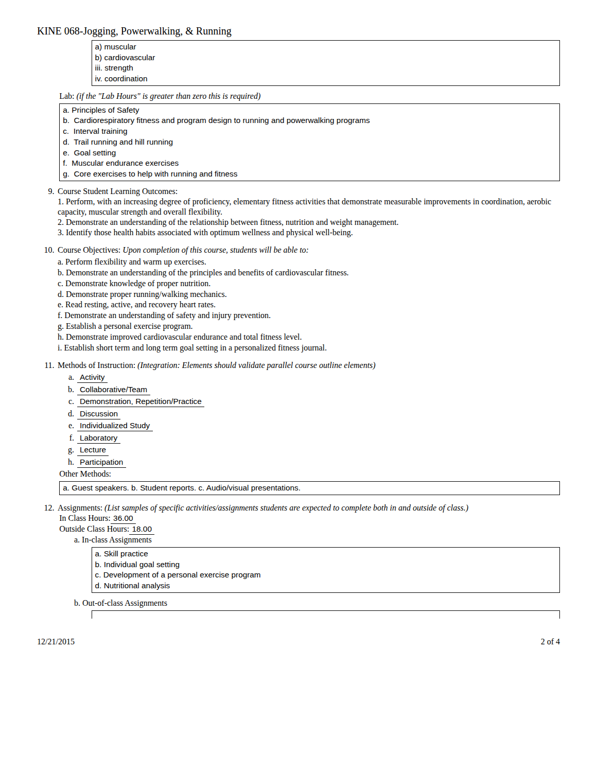KINE 068-Jogging, Powerwalking, & Running
a) muscular
b) cardiovascular
iii. strength
iv. coordination
Lab: (if the "Lab Hours" is greater than zero this is required)
a. Principles of Safety
b. Cardiorespiratory fitness and program design to running and powerwalking programs
c. Interval training
d. Trail running and hill running
e. Goal setting
f. Muscular endurance exercises
g. Core exercises to help with running and fitness
9. Course Student Learning Outcomes:
1. Perform, with an increasing degree of proficiency, elementary fitness activities that demonstrate measurable improvements in coordination, aerobic capacity, muscular strength and overall flexibility.
2. Demonstrate an understanding of the relationship between fitness, nutrition and weight management.
3. Identify those health habits associated with optimum wellness and physical well-being.
10. Course Objectives: Upon completion of this course, students will be able to:
a. Perform flexibility and warm up exercises.
b. Demonstrate an understanding of the principles and benefits of cardiovascular fitness.
c. Demonstrate knowledge of proper nutrition.
d. Demonstrate proper running/walking mechanics.
e. Read resting, active, and recovery heart rates.
f. Demonstrate an understanding of safety and injury prevention.
g. Establish a personal exercise program.
h. Demonstrate improved cardiovascular endurance and total fitness level.
i. Establish short term and long term goal setting in a personalized fitness journal.
11. Methods of Instruction: (Integration: Elements should validate parallel course outline elements)
a. Activity
b. Collaborative/Team
c. Demonstration, Repetition/Practice
d. Discussion
e. Individualized Study
f. Laboratory
g. Lecture
h. Participation
Other Methods:
a. Guest speakers. b. Student reports. c. Audio/visual presentations.
12. Assignments: (List samples of specific activities/assignments students are expected to complete both in and outside of class.)
In Class Hours:36.00
Outside Class Hours:18.00
a. In-class Assignments
a. Skill practice
b. Individual goal setting
c. Development of a personal exercise program
d. Nutritional analysis
b. Out-of-class Assignments
12/21/2015 2 of 4